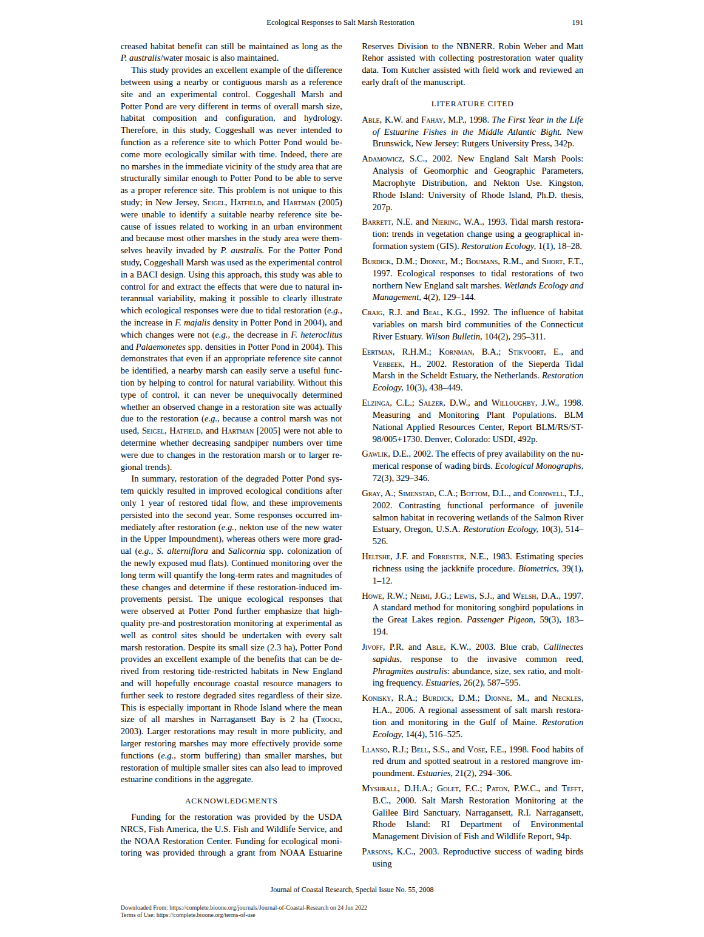Ecological Responses to Salt Marsh Restoration 191
creased habitat benefit can still be maintained as long as the P. australis/water mosaic is also maintained.
This study provides an excellent example of the difference between using a nearby or contiguous marsh as a reference site and an experimental control. Coggeshall Marsh and Potter Pond are very different in terms of overall marsh size, habitat composition and configuration, and hydrology. Therefore, in this study, Coggeshall was never intended to function as a reference site to which Potter Pond would become more ecologically similar with time. Indeed, there are no marshes in the immediate vicinity of the study area that are structurally similar enough to Potter Pond to be able to serve as a proper reference site. This problem is not unique to this study; in New Jersey, Seigel, Hatfield, and Hartman (2005) were unable to identify a suitable nearby reference site because of issues related to working in an urban environment and because most other marshes in the study area were themselves heavily invaded by P. australis. For the Potter Pond study, Coggeshall Marsh was used as the experimental control in a BACI design. Using this approach, this study was able to control for and extract the effects that were due to natural interannual variability, making it possible to clearly illustrate which ecological responses were due to tidal restoration (e.g., the increase in F. majalis density in Potter Pond in 2004), and which changes were not (e.g., the decrease in F. heteroclitus and Palaemonetes spp. densities in Potter Pond in 2004). This demonstrates that even if an appropriate reference site cannot be identified, a nearby marsh can easily serve a useful function by helping to control for natural variability. Without this type of control, it can never be unequivocally determined whether an observed change in a restoration site was actually due to the restoration (e.g., because a control marsh was not used, Seigel, Hatfield, and Hartman [2005] were not able to determine whether decreasing sandpiper numbers over time were due to changes in the restoration marsh or to larger regional trends).
In summary, restoration of the degraded Potter Pond system quickly resulted in improved ecological conditions after only 1 year of restored tidal flow, and these improvements persisted into the second year. Some responses occurred immediately after restoration (e.g., nekton use of the new water in the Upper Impoundment), whereas others were more gradual (e.g., S. alterniflora and Salicornia spp. colonization of the newly exposed mud flats). Continued monitoring over the long term will quantify the long-term rates and magnitudes of these changes and determine if these restoration-induced improvements persist. The unique ecological responses that were observed at Potter Pond further emphasize that high-quality pre-and postrestoration monitoring at experimental as well as control sites should be undertaken with every salt marsh restoration. Despite its small size (2.3 ha), Potter Pond provides an excellent example of the benefits that can be derived from restoring tide-restricted habitats in New England and will hopefully encourage coastal resource managers to further seek to restore degraded sites regardless of their size. This is especially important in Rhode Island where the mean size of all marshes in Narragansett Bay is 2 ha (Trocki, 2003). Larger restorations may result in more publicity, and larger restoring marshes may more effectively provide some functions (e.g., storm buffering) than smaller marshes, but restoration of multiple smaller sites can also lead to improved estuarine conditions in the aggregate.
ACKNOWLEDGMENTS
Funding for the restoration was provided by the USDA NRCS, Fish America, the U.S. Fish and Wildlife Service, and the NOAA Restoration Center. Funding for ecological monitoring was provided through a grant from NOAA Estuarine Reserves Division to the NBNERR. Robin Weber and Matt Rehor assisted with collecting postrestoration water quality data. Tom Kutcher assisted with field work and reviewed an early draft of the manuscript.
LITERATURE CITED
Able, K.W. and Fahay, M.P., 1998. The First Year in the Life of Estuarine Fishes in the Middle Atlantic Bight. New Brunswick, New Jersey: Rutgers University Press, 342p.
Adamowicz, S.C., 2002. New England Salt Marsh Pools: Analysis of Geomorphic and Geographic Parameters, Macrophyte Distribution, and Nekton Use. Kingston, Rhode Island: University of Rhode Island, Ph.D. thesis, 207p.
Barrett, N.E. and Niering, W.A., 1993. Tidal marsh restoration: trends in vegetation change using a geographical information system (GIS). Restoration Ecology, 1(1), 18–28.
Burdick, D.M.; Dionne, M.; Boumans, R.M., and Short, F.T., 1997. Ecological responses to tidal restorations of two northern New England salt marshes. Wetlands Ecology and Management, 4(2), 129–144.
Craig, R.J. and Beal, K.G., 1992. The influence of habitat variables on marsh bird communities of the Connecticut River Estuary. Wilson Bulletin, 104(2), 295–311.
Eertman, R.H.M.; Kornman, B.A.; Stikvoort, E., and Verbeek, H., 2002. Restoration of the Sieperda Tidal Marsh in the Scheldt Estuary, the Netherlands. Restoration Ecology, 10(3), 438–449.
Elzinga, C.L.; Salzer, D.W., and Willoughby, J.W., 1998. Measuring and Monitoring Plant Populations. BLM National Applied Resources Center, Report BLM/RS/ST-98/005+1730. Denver, Colorado: USDI, 492p.
Gawlik, D.E., 2002. The effects of prey availability on the numerical response of wading birds. Ecological Monographs, 72(3), 329–346.
Gray, A.; Simenstad, C.A.; Bottom, D.L., and Cornwell, T.J., 2002. Contrasting functional performance of juvenile salmon habitat in recovering wetlands of the Salmon River Estuary, Oregon, U.S.A. Restoration Ecology, 10(3), 514–526.
Heltshe, J.F. and Forrester, N.E., 1983. Estimating species richness using the jackknife procedure. Biometrics, 39(1), 1–12.
Howe, R.W.; Neimi, J.G.; Lewis, S.J., and Welsh, D.A., 1997. A standard method for monitoring songbird populations in the Great Lakes region. Passenger Pigeon, 59(3), 183–194.
Jivoff, P.R. and Able, K.W., 2003. Blue crab, Callinectes sapidus, response to the invasive common reed, Phragmites australis: abundance, size, sex ratio, and molting frequency. Estuaries, 26(2), 587–595.
Konisky, R.A.; Burdick, D.M.; Dionne, M., and Neckles, H.A., 2006. A regional assessment of salt marsh restoration and monitoring in the Gulf of Maine. Restoration Ecology, 14(4), 516–525.
Llanso, R.J.; Bell, S.S., and Vose, F.E., 1998. Food habits of red drum and spotted seatrout in a restored mangrove impoundment. Estuaries, 21(2), 294–306.
Myshrall, D.H.A.; Golet, F.C.; Paton, P.W.C., and Tefft, B.C., 2000. Salt Marsh Restoration Monitoring at the Galilee Bird Sanctuary, Narragansett, R.I. Narragansett, Rhode Island: RI Department of Environmental Management Division of Fish and Wildlife Report, 94p.
Parsons, K.C., 2003. Reproductive success of wading birds using
Journal of Coastal Research, Special Issue No. 55, 2008
Downloaded From: https://complete.bioone.org/journals/Journal-of-Coastal-Research on 24 Jun 2022
Terms of Use: https://complete.bioone.org/terms-of-use